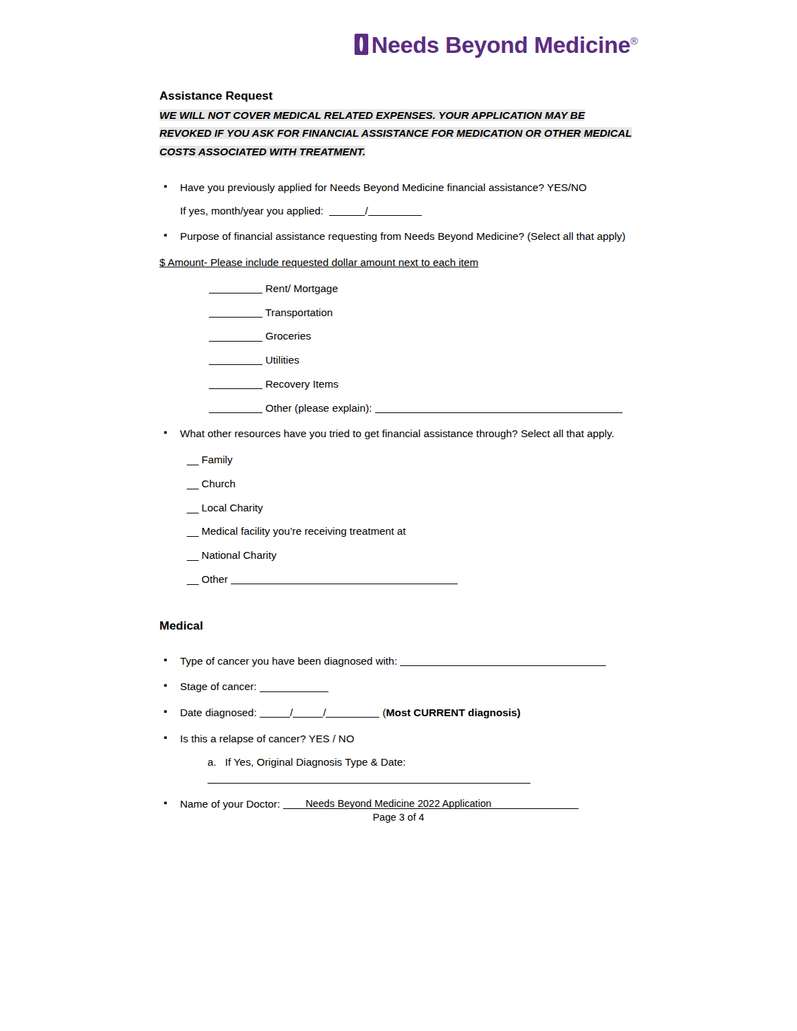Needs Beyond Medicine®
Assistance Request
WE WILL NOT COVER MEDICAL RELATED EXPENSES. YOUR APPLICATION MAY BE REVOKED IF YOU ASK FOR FINANCIAL ASSISTANCE FOR MEDICATION OR OTHER MEDICAL COSTS ASSOCIATED WITH TREATMENT.
Have you previously applied for Needs Beyond Medicine financial assistance? YES/NO
If yes, month/year you applied: /
Purpose of financial assistance requesting from Needs Beyond Medicine? (Select all that apply)
$ Amount- Please include requested dollar amount next to each item
Rent/ Mortgage
Transportation
Groceries
Utilities
Recovery Items
Other (please explain):
What other resources have you tried to get financial assistance through? Select all that apply.
__ Family
__ Church
__ Local Charity
__ Medical facility you’re receiving treatment at
__ National Charity
__ Other
Medical
Type of cancer you have been diagnosed with:
Stage of cancer:
Date diagnosed: / / (Most CURRENT diagnosis)
Is this a relapse of cancer? YES / NO
a. If Yes, Original Diagnosis Type & Date:
Name of your Doctor:
Needs Beyond Medicine 2022 Application
Page 3 of 4